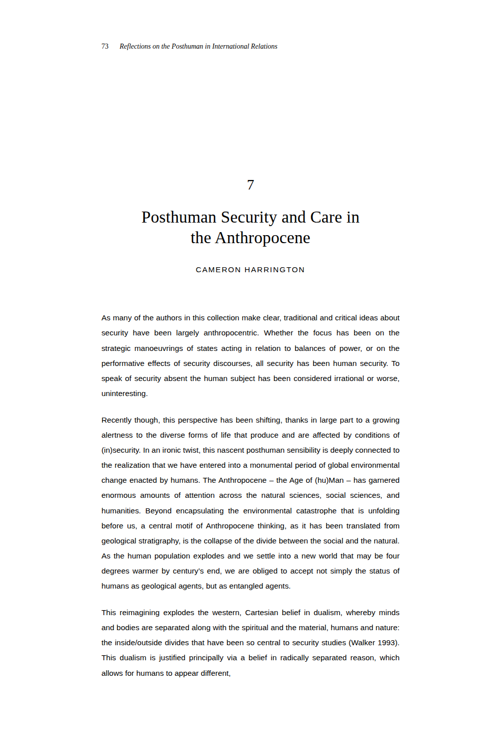73 Reflections on the Posthuman in International Relations
7
Posthuman Security and Care in
the Anthropocene
Cameron Harrington
As many of the authors in this collection make clear, traditional and critical ideas about security have been largely anthropocentric. Whether the focus has been on the strategic manoeuvrings of states acting in relation to balances of power, or on the performative effects of security discourses, all security has been human security. To speak of security absent the human subject has been considered irrational or worse, uninteresting.
Recently though, this perspective has been shifting, thanks in large part to a growing alertness to the diverse forms of life that produce and are affected by conditions of (in)security. In an ironic twist, this nascent posthuman sensibility is deeply connected to the realization that we have entered into a monumental period of global environmental change enacted by humans. The Anthropocene – the Age of (hu)Man – has garnered enormous amounts of attention across the natural sciences, social sciences, and humanities. Beyond encapsulating the environmental catastrophe that is unfolding before us, a central motif of Anthropocene thinking, as it has been translated from geological stratigraphy, is the collapse of the divide between the social and the natural. As the human population explodes and we settle into a new world that may be four degrees warmer by century’s end, we are obliged to accept not simply the status of humans as geological agents, but as entangled agents.
This reimagining explodes the western, Cartesian belief in dualism, whereby minds and bodies are separated along with the spiritual and the material, humans and nature: the inside/outside divides that have been so central to security studies (Walker 1993). This dualism is justified principally via a belief in radically separated reason, which allows for humans to appear different,